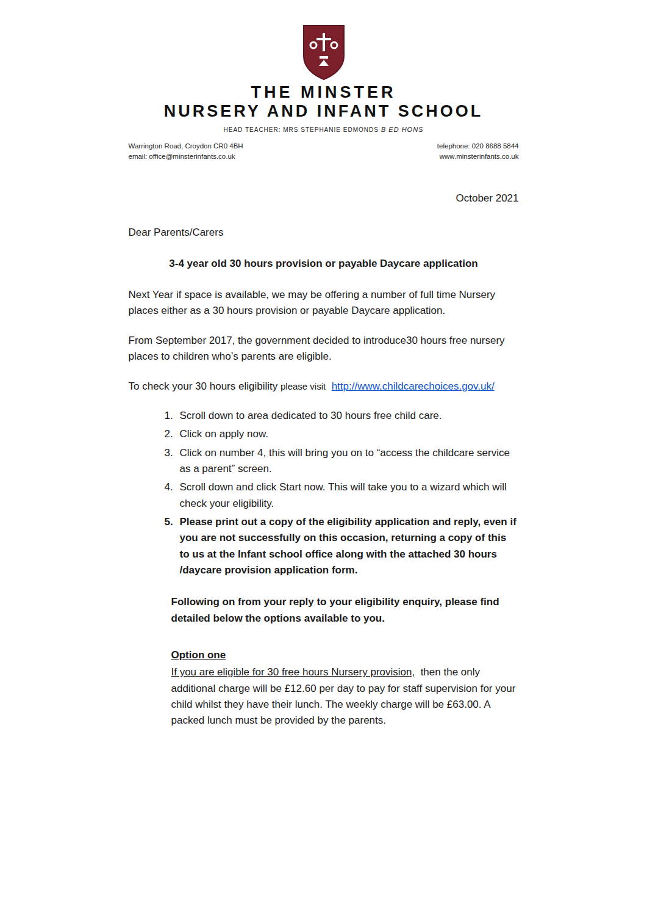THE MINSTER
NURSERY AND INFANT SCHOOL
HEAD TEACHER: MRS STEPHANIE EDMONDS B ED HONS
Warrington Road, Croydon CR0 4BH
email: office@minsterinfants.co.uk
telephone: 020 8688 5844
www.minsterinfants.co.uk
October 2021
Dear Parents/Carers
3-4 year old 30 hours provision or payable Daycare application
Next Year if space is available, we may be offering a number of full time Nursery places either as a 30 hours provision or payable Daycare application.
From September 2017, the government decided to introduce30 hours free nursery places to children who’s parents are eligible.
To check your 30 hours eligibility please visit http://www.childcarechoices.gov.uk/
Scroll down to area dedicated to 30 hours free child care.
Click on apply now.
Click on number 4, this will bring you on to “access the childcare service as a parent” screen.
Scroll down and click Start now. This will take you to a wizard which will check your eligibility.
Please print out a copy of the eligibility application and reply, even if you are not successfully on this occasion, returning a copy of this to us at the Infant school office along with the attached 30 hours /daycare provision application form.
Following on from your reply to your eligibility enquiry, please find detailed below the options available to you.
Option one
If you are eligible for 30 free hours Nursery provision, then the only additional charge will be £12.60 per day to pay for staff supervision for your child whilst they have their lunch. The weekly charge will be £63.00. A packed lunch must be provided by the parents.